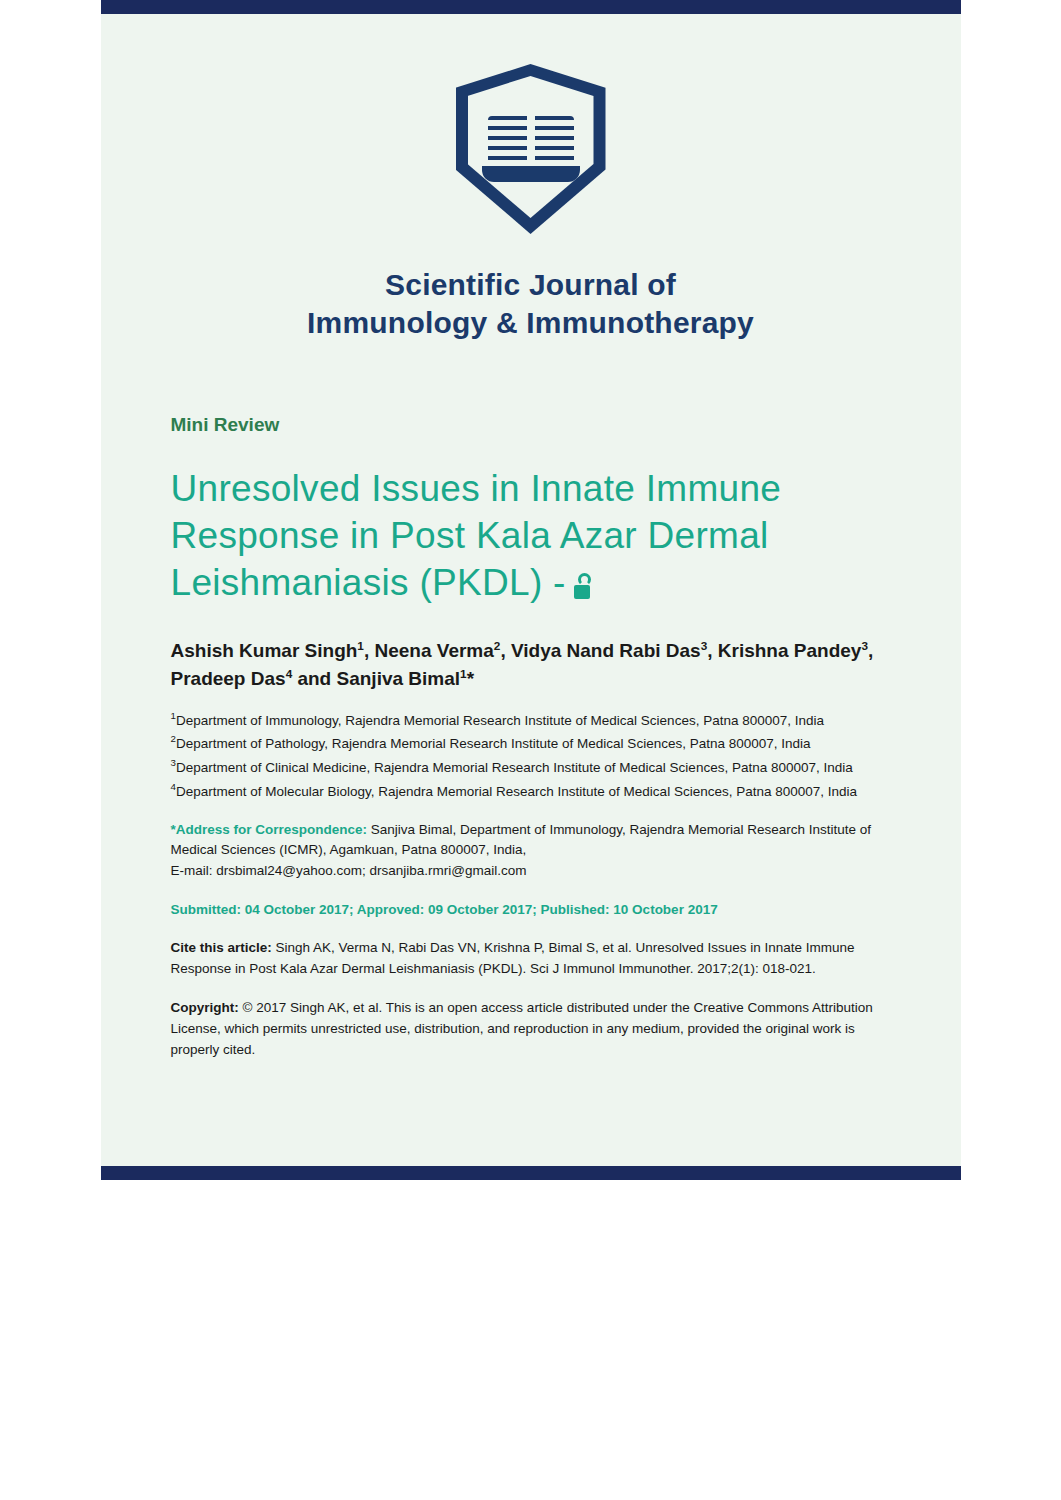Scientific Journal of
Immunology & Immunotherapy
Mini Review
Unresolved Issues in Innate Immune Response in Post Kala Azar Dermal Leishmaniasis (PKDL) -
Ashish Kumar Singh1, Neena Verma2, Vidya Nand Rabi Das3, Krishna Pandey3, Pradeep Das4 and Sanjiva Bimal1*
1Department of Immunology, Rajendra Memorial Research Institute of Medical Sciences, Patna 800007, India
2Department of Pathology, Rajendra Memorial Research Institute of Medical Sciences, Patna 800007, India
3Department of Clinical Medicine, Rajendra Memorial Research Institute of Medical Sciences, Patna 800007, India
4Department of Molecular Biology, Rajendra Memorial Research Institute of Medical Sciences, Patna 800007, India
*Address for Correspondence: Sanjiva Bimal, Department of Immunology, Rajendra Memorial Research Institute of Medical Sciences (ICMR), Agamkuan, Patna 800007, India,
E-mail: drsbimal24@yahoo.com; drsanjiba.rmri@gmail.com
Submitted: 04 October 2017; Approved: 09 October 2017; Published: 10 October 2017
Cite this article: Singh AK, Verma N, Rabi Das VN, Krishna P, Bimal S, et al. Unresolved Issues in Innate Immune Response in Post Kala Azar Dermal Leishmaniasis (PKDL). Sci J Immunol Immunother. 2017;2(1): 018-021.
Copyright: © 2017 Singh AK, et al. This is an open access article distributed under the Creative Commons Attribution License, which permits unrestricted use, distribution, and reproduction in any medium, provided the original work is properly cited.